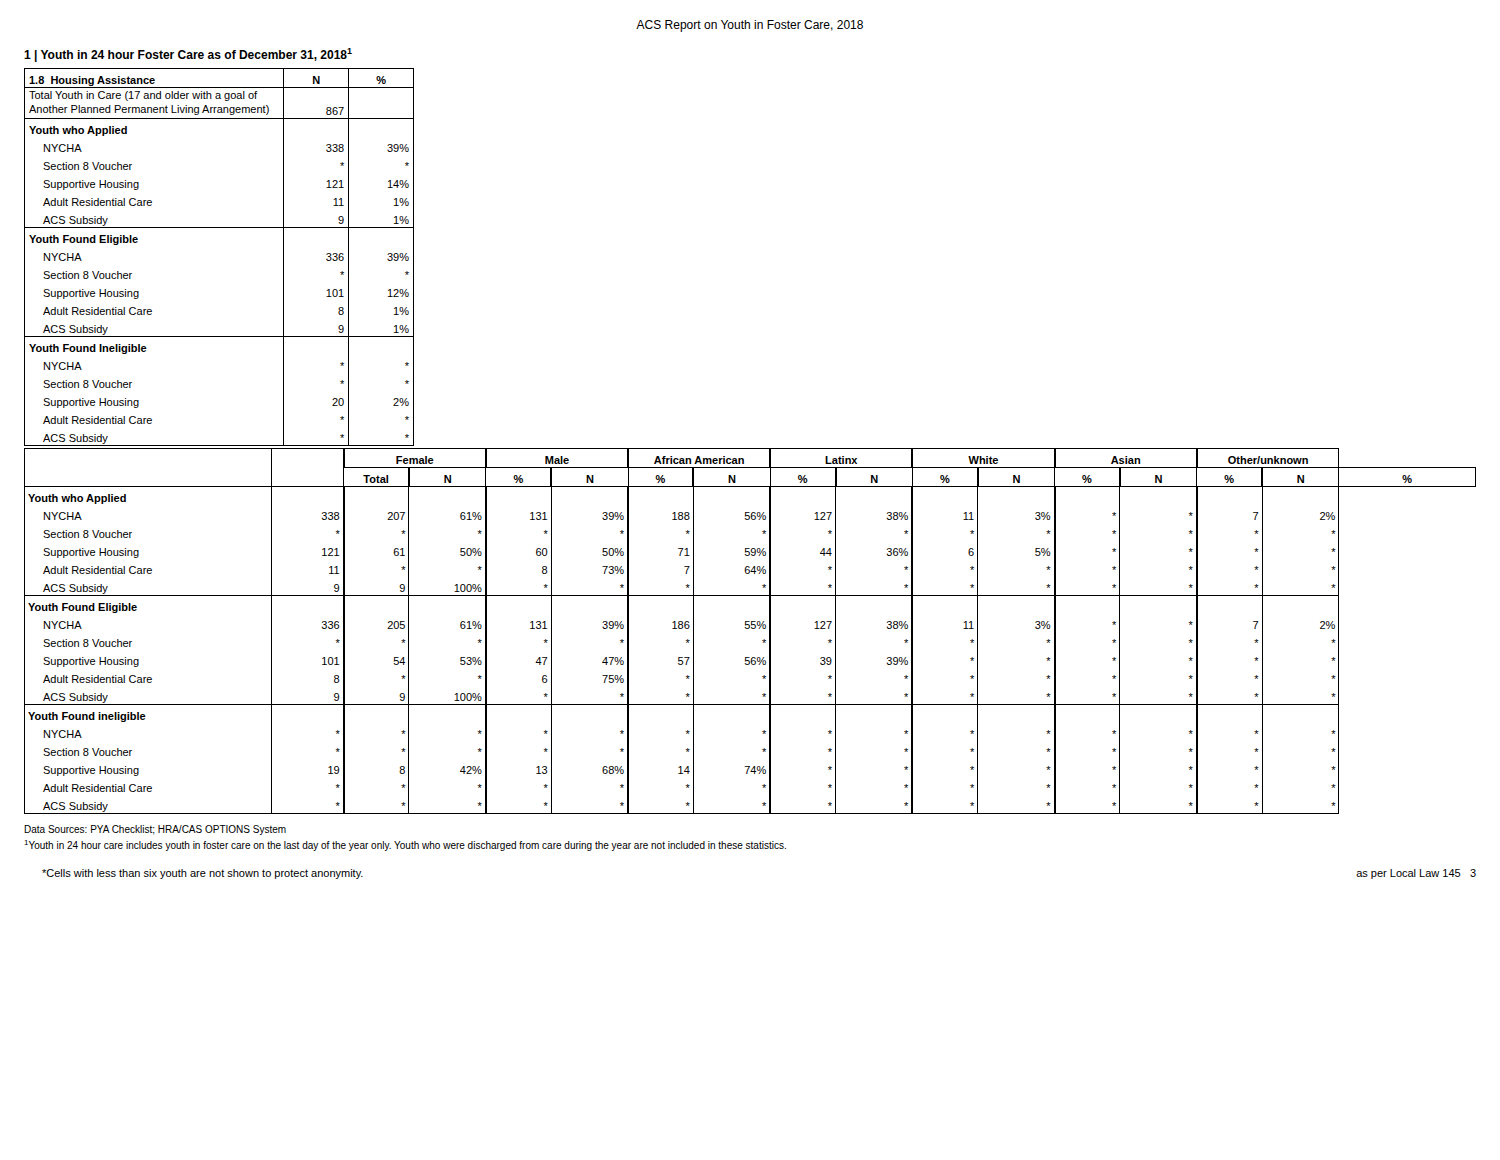ACS Report on Youth in Foster Care, 2018
1 | Youth in 24 hour Foster Care as of December 31, 20181
| 1.8 Housing Assistance | N | % |
| --- | --- | --- |
| Total Youth in Care (17 and older with a goal of Another Planned Permanent Living Arrangement) | 867 | |
| Youth who Applied | | |
| NYCHA | 338 | 39% |
| Section 8 Voucher | * | * |
| Supportive Housing | 121 | 14% |
| Adult Residential Care | 11 | 1% |
| ACS Subsidy | 9 | 1% |
| Youth Found Eligible | | |
| NYCHA | 336 | 39% |
| Section 8 Voucher | * | * |
| Supportive Housing | 101 | 12% |
| Adult Residential Care | 8 | 1% |
| ACS Subsidy | 9 | 1% |
| Youth Found Ineligible | | |
| NYCHA | * | * |
| Section 8 Voucher | * | * |
| Supportive Housing | 20 | 2% |
| Adult Residential Care | * | * |
| ACS Subsidy | * | * |
| | | Female | Male | African American | Latinx | White | Asian | Other/unknown |
| --- | --- | --- | --- | --- | --- | --- | --- | --- |
| Total | N | % | N | % | N | % | N | % | N | % | N | % | N | % |
| Youth who Applied | | | | | | | | | | | | | | | |
| NYCHA | 338 | 207 | 61% | 131 | 39% | 188 | 56% | 127 | 38% | 11 | 3% | * | * | 7 | 2% |
| Section 8 Voucher | * | * | * | * | * | * | * | * | * | * | * | * | * | * | * |
| Supportive Housing | 121 | 61 | 50% | 60 | 50% | 71 | 59% | 44 | 36% | 6 | 5% | * | * | * | * |
| Adult Residential Care | 11 | * | * | 8 | 73% | 7 | 64% | * | * | * | * | * | * | * | * |
| ACS Subsidy | 9 | 9 | 100% | * | * | * | * | * | * | * | * | * | * | * | * |
| Youth Found Eligible | | | | | | | | | | | | | | | |
| NYCHA | 336 | 205 | 61% | 131 | 39% | 186 | 55% | 127 | 38% | 11 | 3% | * | * | 7 | 2% |
| Section 8 Voucher | * | * | * | * | * | * | * | * | * | * | * | * | * | * | * |
| Supportive Housing | 101 | 54 | 53% | 47 | 47% | 57 | 56% | 39 | 39% | * | * | * | * | * | * |
| Adult Residential Care | 8 | * | * | 6 | 75% | * | * | * | * | * | * | * | * | * | * |
| ACS Subsidy | 9 | 9 | 100% | * | * | * | * | * | * | * | * | * | * | * | * |
| Youth Found ineligible | | | | | | | | | | | | | | | |
| NYCHA | * | * | * | * | * | * | * | * | * | * | * | * | * | * | * |
| Section 8 Voucher | * | * | * | * | * | * | * | * | * | * | * | * | * | * | * |
| Supportive Housing | 19 | 8 | 42% | 13 | 68% | 14 | 74% | * | * | * | * | * | * | * | * |
| Adult Residential Care | * | * | * | * | * | * | * | * | * | * | * | * | * | * | * |
| ACS Subsidy | * | * | * | * | * | * | * | * | * | * | * | * | * | * | * |
Data Sources: PYA Checklist; HRA/CAS OPTIONS System
1Youth in 24 hour care includes youth in foster care on the last day of the year only. Youth who were discharged from care during the year are not included in these statistics.
*Cells with less than six youth are not shown to protect anonymity.
as per Local Law 145 3